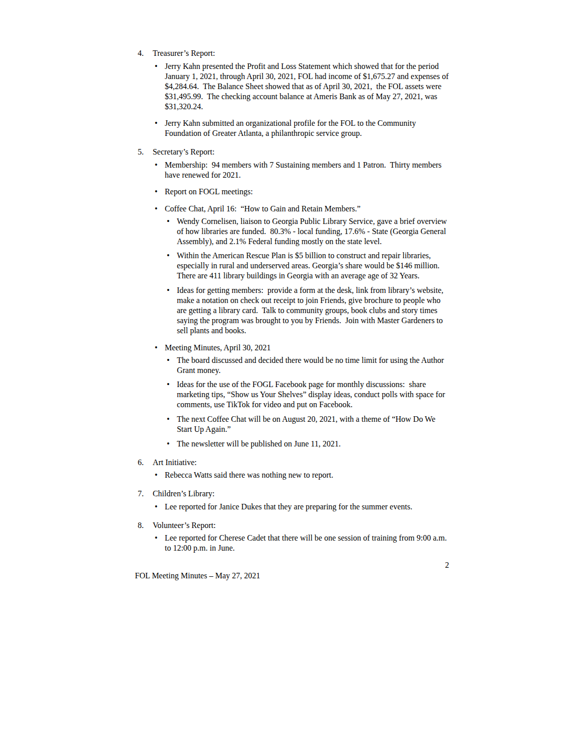4. Treasurer’s Report:
Jerry Kahn presented the Profit and Loss Statement which showed that for the period January 1, 2021, through April 30, 2021, FOL had income of $1,675.27 and expenses of $4,284.64. The Balance Sheet showed that as of April 30, 2021, the FOL assets were $31,495.99. The checking account balance at Ameris Bank as of May 27, 2021, was $31,320.24.
Jerry Kahn submitted an organizational profile for the FOL to the Community Foundation of Greater Atlanta, a philanthropic service group.
5. Secretary’s Report:
Membership: 94 members with 7 Sustaining members and 1 Patron. Thirty members have renewed for 2021.
Report on FOGL meetings:
Coffee Chat, April 16: “How to Gain and Retain Members.”
Wendy Cornelisen, liaison to Georgia Public Library Service, gave a brief overview of how libraries are funded. 80.3% - local funding, 17.6% - State (Georgia General Assembly), and 2.1% Federal funding mostly on the state level.
Within the American Rescue Plan is $5 billion to construct and repair libraries, especially in rural and underserved areas. Georgia’s share would be $146 million. There are 411 library buildings in Georgia with an average age of 32 Years.
Ideas for getting members: provide a form at the desk, link from library’s website, make a notation on check out receipt to join Friends, give brochure to people who are getting a library card. Talk to community groups, book clubs and story times saying the program was brought to you by Friends. Join with Master Gardeners to sell plants and books.
Meeting Minutes, April 30, 2021
The board discussed and decided there would be no time limit for using the Author Grant money.
Ideas for the use of the FOGL Facebook page for monthly discussions: share marketing tips, “Show us Your Shelves” display ideas, conduct polls with space for comments, use TikTok for video and put on Facebook.
The next Coffee Chat will be on August 20, 2021, with a theme of “How Do We Start Up Again.”
The newsletter will be published on June 11, 2021.
6. Art Initiative:
Rebecca Watts said there was nothing new to report.
7. Children’s Library:
Lee reported for Janice Dukes that they are preparing for the summer events.
8. Volunteer’s Report:
Lee reported for Cherese Cadet that there will be one session of training from 9:00 a.m. to 12:00 p.m. in June.
2 FOL Meeting Minutes – May 27, 2021